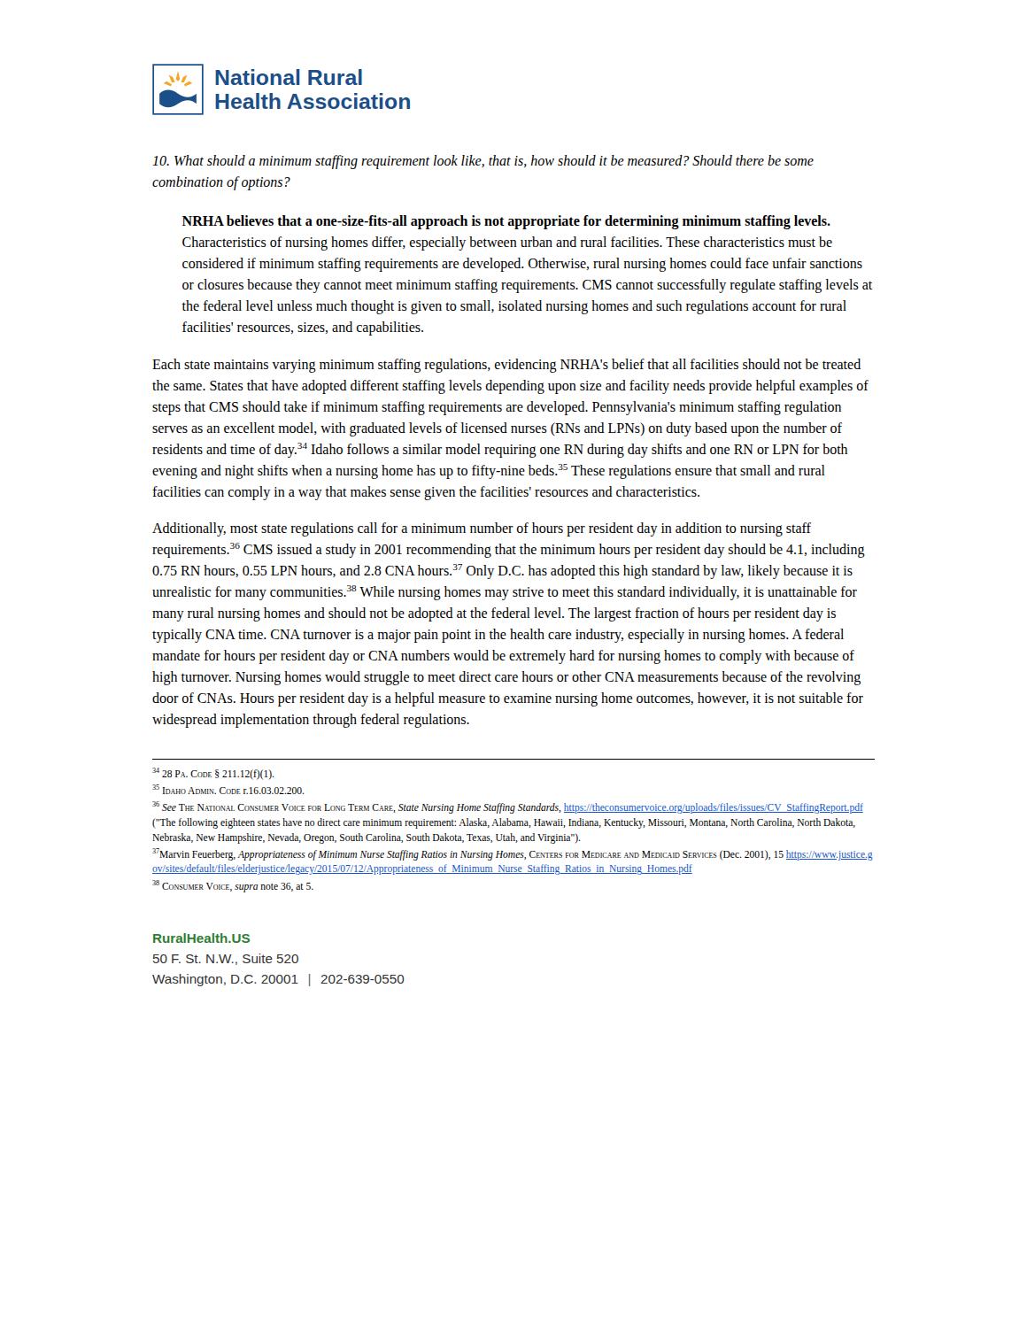National Rural
Health Association
10. What should a minimum staffing requirement look like, that is, how should it be measured? Should there be some combination of options?
NRHA believes that a one-size-fits-all approach is not appropriate for determining minimum staffing levels. Characteristics of nursing homes differ, especially between urban and rural facilities. These characteristics must be considered if minimum staffing requirements are developed. Otherwise, rural nursing homes could face unfair sanctions or closures because they cannot meet minimum staffing requirements. CMS cannot successfully regulate staffing levels at the federal level unless much thought is given to small, isolated nursing homes and such regulations account for rural facilities' resources, sizes, and capabilities.
Each state maintains varying minimum staffing regulations, evidencing NRHA's belief that all facilities should not be treated the same. States that have adopted different staffing levels depending upon size and facility needs provide helpful examples of steps that CMS should take if minimum staffing requirements are developed. Pennsylvania's minimum staffing regulation serves as an excellent model, with graduated levels of licensed nurses (RNs and LPNs) on duty based upon the number of residents and time of day.34 Idaho follows a similar model requiring one RN during day shifts and one RN or LPN for both evening and night shifts when a nursing home has up to fifty-nine beds.35 These regulations ensure that small and rural facilities can comply in a way that makes sense given the facilities' resources and characteristics.
Additionally, most state regulations call for a minimum number of hours per resident day in addition to nursing staff requirements.36 CMS issued a study in 2001 recommending that the minimum hours per resident day should be 4.1, including 0.75 RN hours, 0.55 LPN hours, and 2.8 CNA hours.37 Only D.C. has adopted this high standard by law, likely because it is unrealistic for many communities.38 While nursing homes may strive to meet this standard individually, it is unattainable for many rural nursing homes and should not be adopted at the federal level. The largest fraction of hours per resident day is typically CNA time. CNA turnover is a major pain point in the health care industry, especially in nursing homes. A federal mandate for hours per resident day or CNA numbers would be extremely hard for nursing homes to comply with because of high turnover. Nursing homes would struggle to meet direct care hours or other CNA measurements because of the revolving door of CNAs. Hours per resident day is a helpful measure to examine nursing home outcomes, however, it is not suitable for widespread implementation through federal regulations.
34 28 Pa. Code § 211.12(f)(1).
35 Idaho Admin. Code r.16.03.02.200.
36 See The National Consumer Voice for Long Term Care, State Nursing Home Staffing Standards, https://theconsumervoice.org/uploads/files/issues/CV_StaffingReport.pdf ("The following eighteen states have no direct care minimum requirement: Alaska, Alabama, Hawaii, Indiana, Kentucky, Missouri, Montana, North Carolina, North Dakota, Nebraska, New Hampshire, Nevada, Oregon, South Carolina, South Dakota, Texas, Utah, and Virginia").
37Marvin Feuerberg, Appropriateness of Minimum Nurse Staffing Ratios in Nursing Homes, Centers for Medicare and Medicaid Services (Dec. 2001), 15 https://www.justice.gov/sites/default/files/elderjustice/legacy/2015/07/12/Appropriateness_of_Minimum_Nurse_Staffing_Ratios_in_Nursing_Homes.pdf
38 Consumer Voice, supra note 36, at 5.
RuralHealth.US
50 F. St. N.W., Suite 520
Washington, D.C. 20001 | 202-639-0550